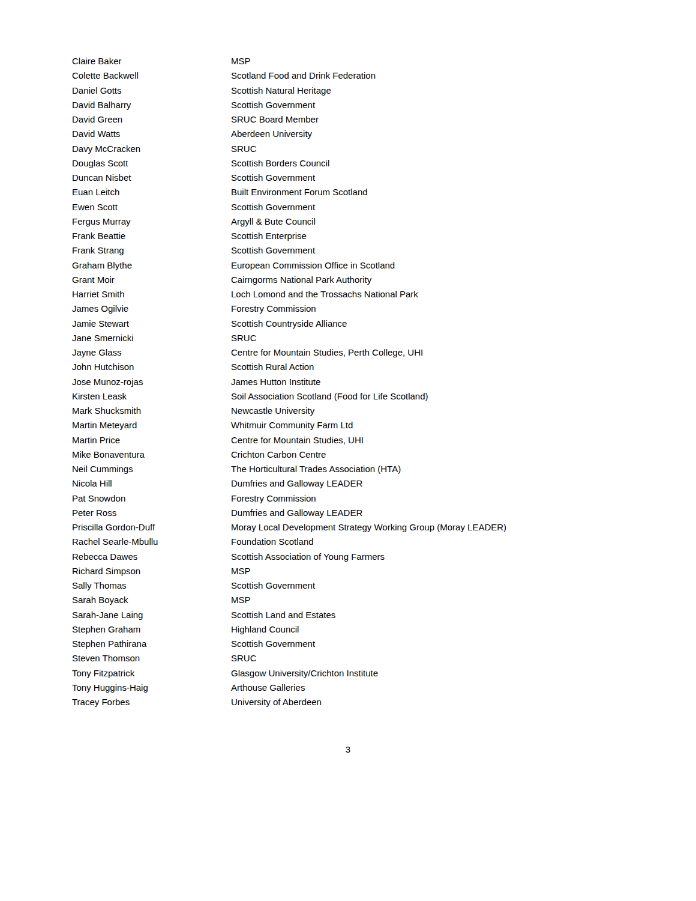| Claire Baker | MSP |
| Colette Backwell | Scotland Food and Drink Federation |
| Daniel Gotts | Scottish Natural Heritage |
| David Balharry | Scottish Government |
| David Green | SRUC Board Member |
| David Watts | Aberdeen University |
| Davy McCracken | SRUC |
| Douglas Scott | Scottish Borders Council |
| Duncan Nisbet | Scottish Government |
| Euan Leitch | Built Environment Forum Scotland |
| Ewen Scott | Scottish Government |
| Fergus Murray | Argyll & Bute Council |
| Frank Beattie | Scottish Enterprise |
| Frank Strang | Scottish Government |
| Graham Blythe | European Commission Office in Scotland |
| Grant Moir | Cairngorms National Park Authority |
| Harriet Smith | Loch Lomond and the Trossachs National Park |
| James Ogilvie | Forestry Commission |
| Jamie Stewart | Scottish Countryside Alliance |
| Jane Smernicki | SRUC |
| Jayne Glass | Centre for Mountain Studies, Perth College, UHI |
| John Hutchison | Scottish Rural Action |
| Jose Munoz-rojas | James Hutton Institute |
| Kirsten Leask | Soil Association Scotland (Food for Life Scotland) |
| Mark Shucksmith | Newcastle University |
| Martin Meteyard | Whitmuir Community Farm Ltd |
| Martin Price | Centre for Mountain Studies, UHI |
| Mike Bonaventura | Crichton Carbon Centre |
| Neil Cummings | The Horticultural Trades Association (HTA) |
| Nicola Hill | Dumfries and Galloway LEADER |
| Pat Snowdon | Forestry Commission |
| Peter Ross | Dumfries and Galloway LEADER |
| Priscilla Gordon-Duff | Moray Local Development Strategy Working Group (Moray LEADER) |
| Rachel Searle-Mbullu | Foundation Scotland |
| Rebecca Dawes | Scottish Association of Young Farmers |
| Richard Simpson | MSP |
| Sally Thomas | Scottish Government |
| Sarah Boyack | MSP |
| Sarah-Jane Laing | Scottish Land and Estates |
| Stephen Graham | Highland Council |
| Stephen Pathirana | Scottish Government |
| Steven Thomson | SRUC |
| Tony Fitzpatrick | Glasgow University/Crichton Institute |
| Tony Huggins-Haig | Arthouse Galleries |
| Tracey Forbes | University of Aberdeen |
3